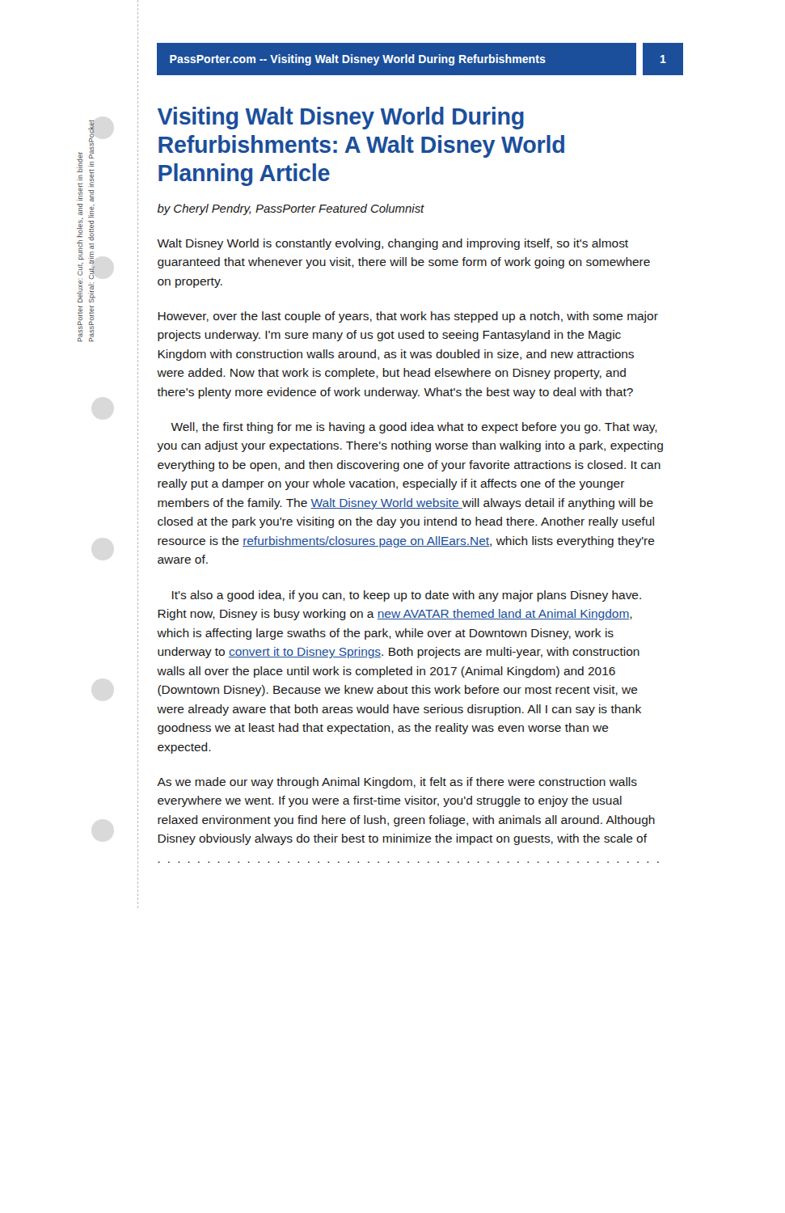PassPorter Deluxe: Cut, punch holes, and insert in binder PassPorter Spiral: Cut, trim at dotted line, and insert in PassPocket
PassPorter.com -- Visiting Walt Disney World During Refurbishments
1
Visiting Walt Disney World During
Refurbishments: A Walt Disney World
Planning Article
by Cheryl Pendry, PassPorter Featured Columnist
Walt Disney World is constantly evolving, changing and improving itself, so it's almost guaranteed that whenever you visit, there will be some form of work going on somewhere on property.
However, over the last couple of years, that work has stepped up a notch, with some major projects underway. I'm sure many of us got used to seeing Fantasyland in the Magic Kingdom with construction walls around, as it was doubled in size, and new attractions were added. Now that work is complete, but head elsewhere on Disney property, and there's plenty more evidence of work underway. What's the best way to deal with that?
Well, the first thing for me is having a good idea what to expect before you go. That way, you can adjust your expectations. There's nothing worse than walking into a park, expecting everything to be open, and then discovering one of your favorite attractions is closed. It can really put a damper on your whole vacation, especially if it affects one of the younger members of the family. The Walt Disney World website will always detail if anything will be closed at the park you're visiting on the day you intend to head there. Another really useful resource is the refurbishments/closures page on AllEars.Net, which lists everything they're aware of.
It's also a good idea, if you can, to keep up to date with any major plans Disney have. Right now, Disney is busy working on a new AVATAR themed land at Animal Kingdom, which is affecting large swaths of the park, while over at Downtown Disney, work is underway to convert it to Disney Springs. Both projects are multi-year, with construction walls all over the place until work is completed in 2017 (Animal Kingdom) and 2016 (Downtown Disney). Because we knew about this work before our most recent visit, we were already aware that both areas would have serious disruption. All I can say is thank goodness we at least had that expectation, as the reality was even worse than we expected.
As we made our way through Animal Kingdom, it felt as if there were construction walls everywhere we went. If you were a first-time visitor, you'd struggle to enjoy the usual relaxed environment you find here of lush, green foliage, with animals all around. Although Disney obviously always do their best to minimize the impact on guests, with the scale of
. . . . . . . . . . . . . . . . . . . . . . . . . . . . . . . . . . . . . . . . . . . . . . . . . . . . . . . . . . . . . .